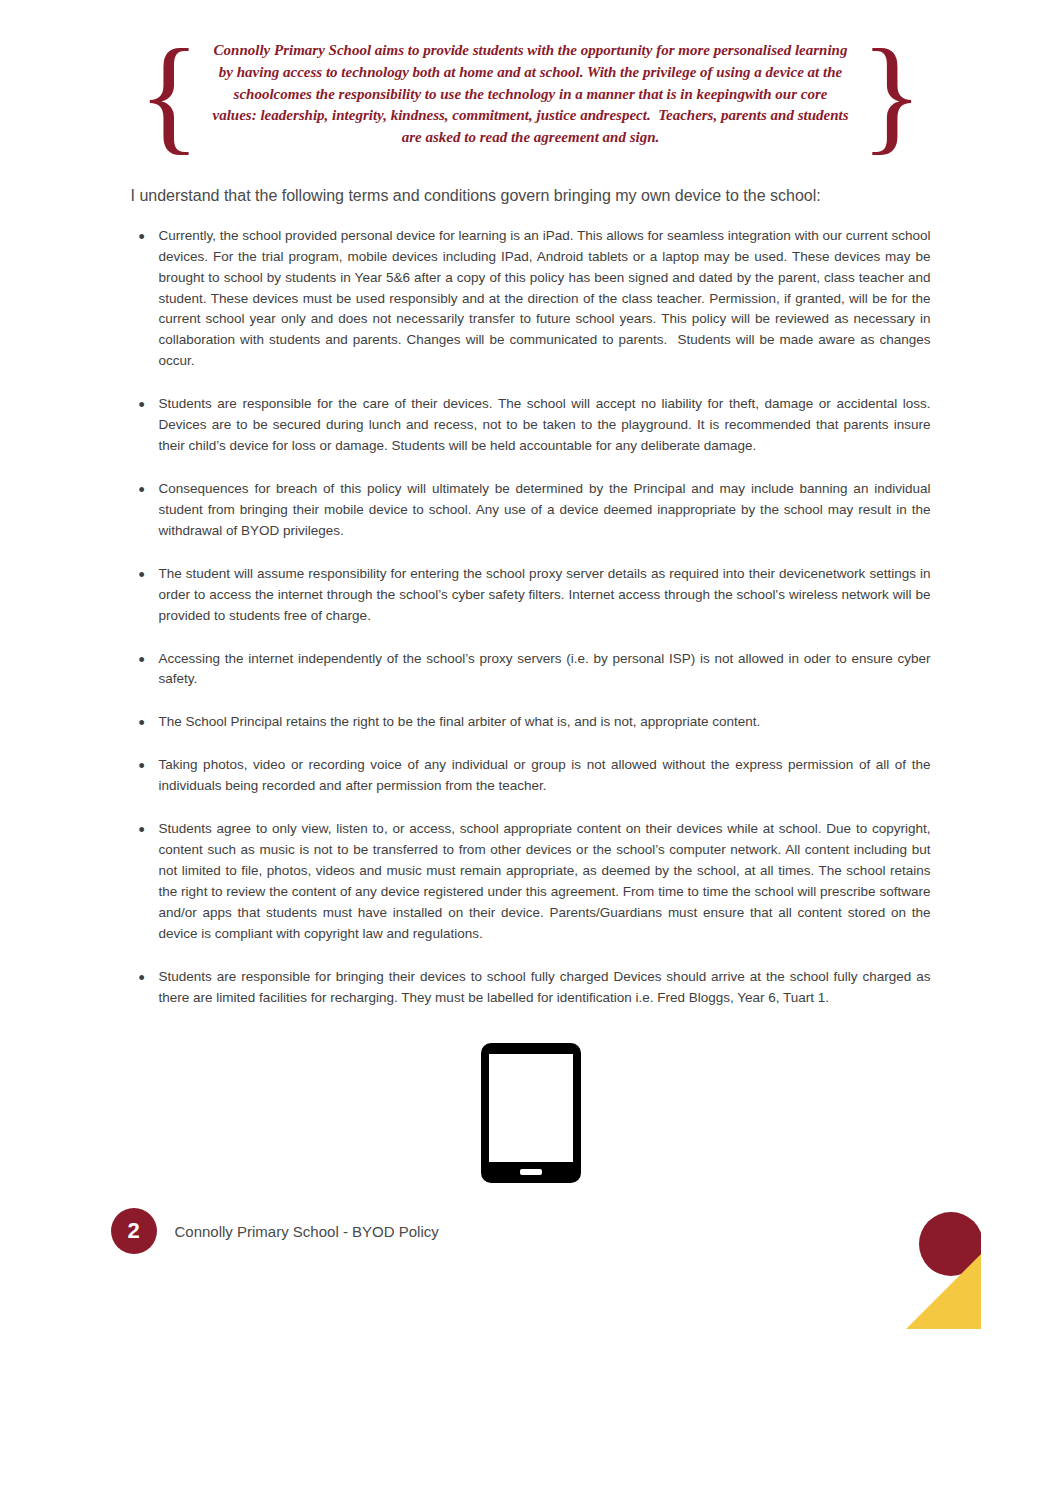{
Connolly Primary School aims to provide students with the opportunity for more personalised learning by having access to technology both at home and at school. With the privilege of using a device at the schoolcomes the responsibility to use the technology in a manner that is in keepingwith our core values: leadership, integrity, kindness, commitment, justice andrespect. Teachers, parents and students are asked to read the agreement and sign.
}
I understand that the following terms and conditions govern bringing my own device to the school:
Currently, the school provided personal device for learning is an iPad. This allows for seamless integration with our current school devices. For the trial program, mobile devices including IPad, Android tablets or a laptop may be used. These devices may be brought to school by students in Year 5&6 after a copy of this policy has been signed and dated by the parent, class teacher and student. These devices must be used responsibly and at the direction of the class teacher. Permission, if granted, will be for the current school year only and does not necessarily transfer to future school years. This policy will be reviewed as necessary in collaboration with students and parents. Changes will be communicated to parents. Students will be made aware as changes occur.
Students are responsible for the care of their devices. The school will accept no liability for theft, damage or accidental loss. Devices are to be secured during lunch and recess, not to be taken to the playground. It is recommended that parents insure their child’s device for loss or damage. Students will be held accountable for any deliberate damage.
Consequences for breach of this policy will ultimately be determined by the Principal and may include banning an individual student from bringing their mobile device to school. Any use of a device deemed inappropriate by the school may result in the withdrawal of BYOD privileges.
The student will assume responsibility for entering the school proxy server details as required into their devicenetwork settings in order to access the internet through the school’s cyber safety filters. Internet access through the school's wireless network will be provided to students free of charge.
Accessing the internet independently of the school’s proxy servers (i.e. by personal ISP) is not allowed in oder to ensure cyber safety.
The School Principal retains the right to be the final arbiter of what is, and is not, appropriate content.
Taking photos, video or recording voice of any individual or group is not allowed without the express permission of all of the individuals being recorded and after permission from the teacher.
Students agree to only view, listen to, or access, school appropriate content on their devices while at school. Due to copyright, content such as music is not to be transferred to from other devices or the school’s computer network. All content including but not limited to file, photos, videos and music must remain appropriate, as deemed by the school, at all times. The school retains the right to review the content of any device registered under this agreement. From time to time the school will prescribe software and/or apps that students must have installed on their device. Parents/Guardians must ensure that all content stored on the device is compliant with copyright law and regulations.
Students are responsible for bringing their devices to school fully charged Devices should arrive at the school fully charged as there are limited facilities for recharging. They must be labelled for identification i.e. Fred Bloggs, Year 6, Tuart 1.
2
Connolly Primary School - BYOD Policy